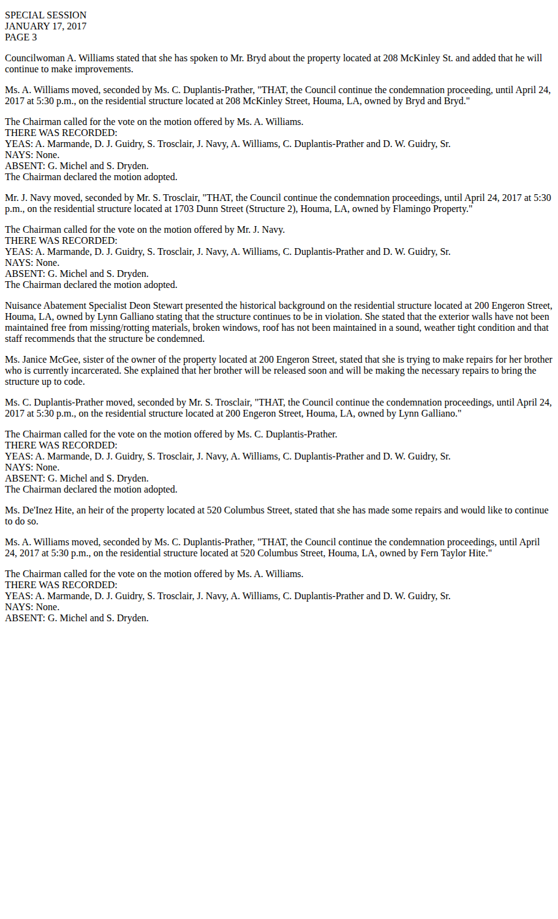SPECIAL SESSION
JANUARY 17, 2017
PAGE 3
Councilwoman A. Williams stated that she has spoken to Mr. Bryd about the property located at 208 McKinley St. and added that he will continue to make improvements.
Ms. A. Williams moved, seconded by Ms. C. Duplantis-Prather, "THAT, the Council continue the condemnation proceeding, until April 24, 2017 at 5:30 p.m., on the residential structure located at 208 McKinley Street, Houma, LA, owned by Bryd and Bryd."
The Chairman called for the vote on the motion offered by Ms. A. Williams.
THERE WAS RECORDED:
YEAS: A. Marmande, D. J. Guidry, S. Trosclair, J. Navy, A. Williams, C. Duplantis-Prather and D. W. Guidry, Sr.
NAYS: None.
ABSENT: G. Michel and S. Dryden.
The Chairman declared the motion adopted.
Mr. J. Navy moved, seconded by Mr. S. Trosclair, "THAT, the Council continue the condemnation proceedings, until April 24, 2017 at 5:30 p.m., on the residential structure located at 1703 Dunn Street (Structure 2), Houma, LA, owned by Flamingo Property."
The Chairman called for the vote on the motion offered by Mr. J. Navy.
THERE WAS RECORDED:
YEAS: A. Marmande, D. J. Guidry, S. Trosclair, J. Navy, A. Williams, C. Duplantis-Prather and D. W. Guidry, Sr.
NAYS: None.
ABSENT: G. Michel and S. Dryden.
The Chairman declared the motion adopted.
Nuisance Abatement Specialist Deon Stewart presented the historical background on the residential structure located at 200 Engeron Street, Houma, LA, owned by Lynn Galliano stating that the structure continues to be in violation. She stated that the exterior walls have not been maintained free from missing/rotting materials, broken windows, roof has not been maintained in a sound, weather tight condition and that staff recommends that the structure be condemned.
Ms. Janice McGee, sister of the owner of the property located at 200 Engeron Street, stated that she is trying to make repairs for her brother who is currently incarcerated. She explained that her brother will be released soon and will be making the necessary repairs to bring the structure up to code.
Ms. C. Duplantis-Prather moved, seconded by Mr. S. Trosclair, "THAT, the Council continue the condemnation proceedings, until April 24, 2017 at 5:30 p.m., on the residential structure located at 200 Engeron Street, Houma, LA, owned by Lynn Galliano."
The Chairman called for the vote on the motion offered by Ms. C. Duplantis-Prather.
THERE WAS RECORDED:
YEAS: A. Marmande, D. J. Guidry, S. Trosclair, J. Navy, A. Williams, C. Duplantis-Prather and D. W. Guidry, Sr.
NAYS: None.
ABSENT: G. Michel and S. Dryden.
The Chairman declared the motion adopted.
Ms. De'Inez Hite, an heir of the property located at 520 Columbus Street, stated that she has made some repairs and would like to continue to do so.
Ms. A. Williams moved, seconded by Ms. C. Duplantis-Prather, "THAT, the Council continue the condemnation proceedings, until April 24, 2017 at 5:30 p.m., on the residential structure located at 520 Columbus Street, Houma, LA, owned by Fern Taylor Hite."
The Chairman called for the vote on the motion offered by Ms. A. Williams.
THERE WAS RECORDED:
YEAS: A. Marmande, D. J. Guidry, S. Trosclair, J. Navy, A. Williams, C. Duplantis-Prather and D. W. Guidry, Sr.
NAYS: None.
ABSENT: G. Michel and S. Dryden.